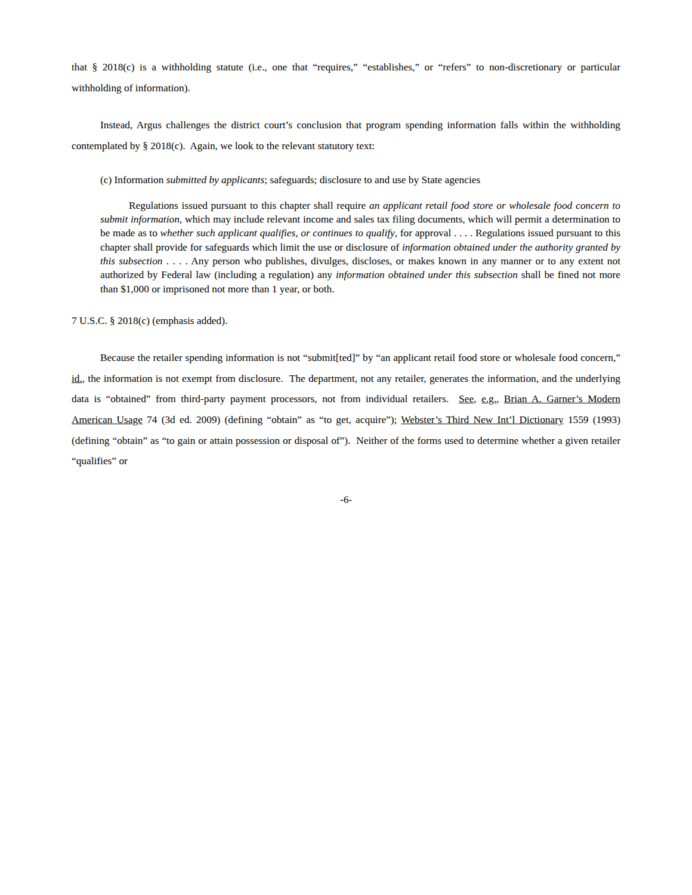that § 2018(c) is a withholding statute (i.e., one that “requires,” “establishes,” or “refers” to non-discretionary or particular withholding of information).
Instead, Argus challenges the district court’s conclusion that program spending information falls within the withholding contemplated by § 2018(c). Again, we look to the relevant statutory text:
(c) Information submitted by applicants; safeguards; disclosure to and use by State agencies
Regulations issued pursuant to this chapter shall require an applicant retail food store or wholesale food concern to submit information, which may include relevant income and sales tax filing documents, which will permit a determination to be made as to whether such applicant qualifies, or continues to qualify, for approval . . . . Regulations issued pursuant to this chapter shall provide for safeguards which limit the use or disclosure of information obtained under the authority granted by this subsection . . . . Any person who publishes, divulges, discloses, or makes known in any manner or to any extent not authorized by Federal law (including a regulation) any information obtained under this subsection shall be fined not more than $1,000 or imprisoned not more than 1 year, or both.
7 U.S.C. § 2018(c) (emphasis added).
Because the retailer spending information is not “submit[ted]” by “an applicant retail food store or wholesale food concern,” id., the information is not exempt from disclosure. The department, not any retailer, generates the information, and the underlying data is “obtained” from third-party payment processors, not from individual retailers. See, e.g., Brian A. Garner’s Modern American Usage 74 (3d ed. 2009) (defining “obtain” as “to get, acquire”); Webster’s Third New Int’l Dictionary 1559 (1993) (defining “obtain” as “to gain or attain possession or disposal of”). Neither of the forms used to determine whether a given retailer “qualifies” or
-6-